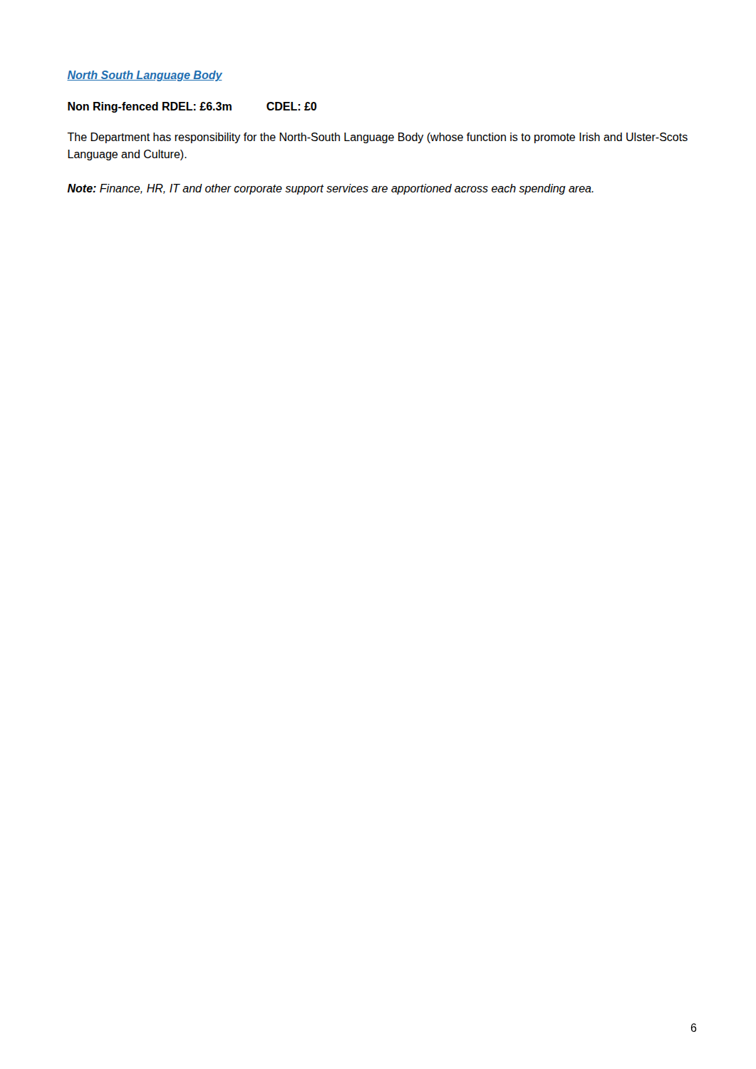North South Language Body
Non Ring-fenced RDEL: £6.3m CDEL: £0
The Department has responsibility for the North-South Language Body (whose function is to promote Irish and Ulster-Scots Language and Culture).
Note: Finance, HR, IT and other corporate support services are apportioned across each spending area.
6